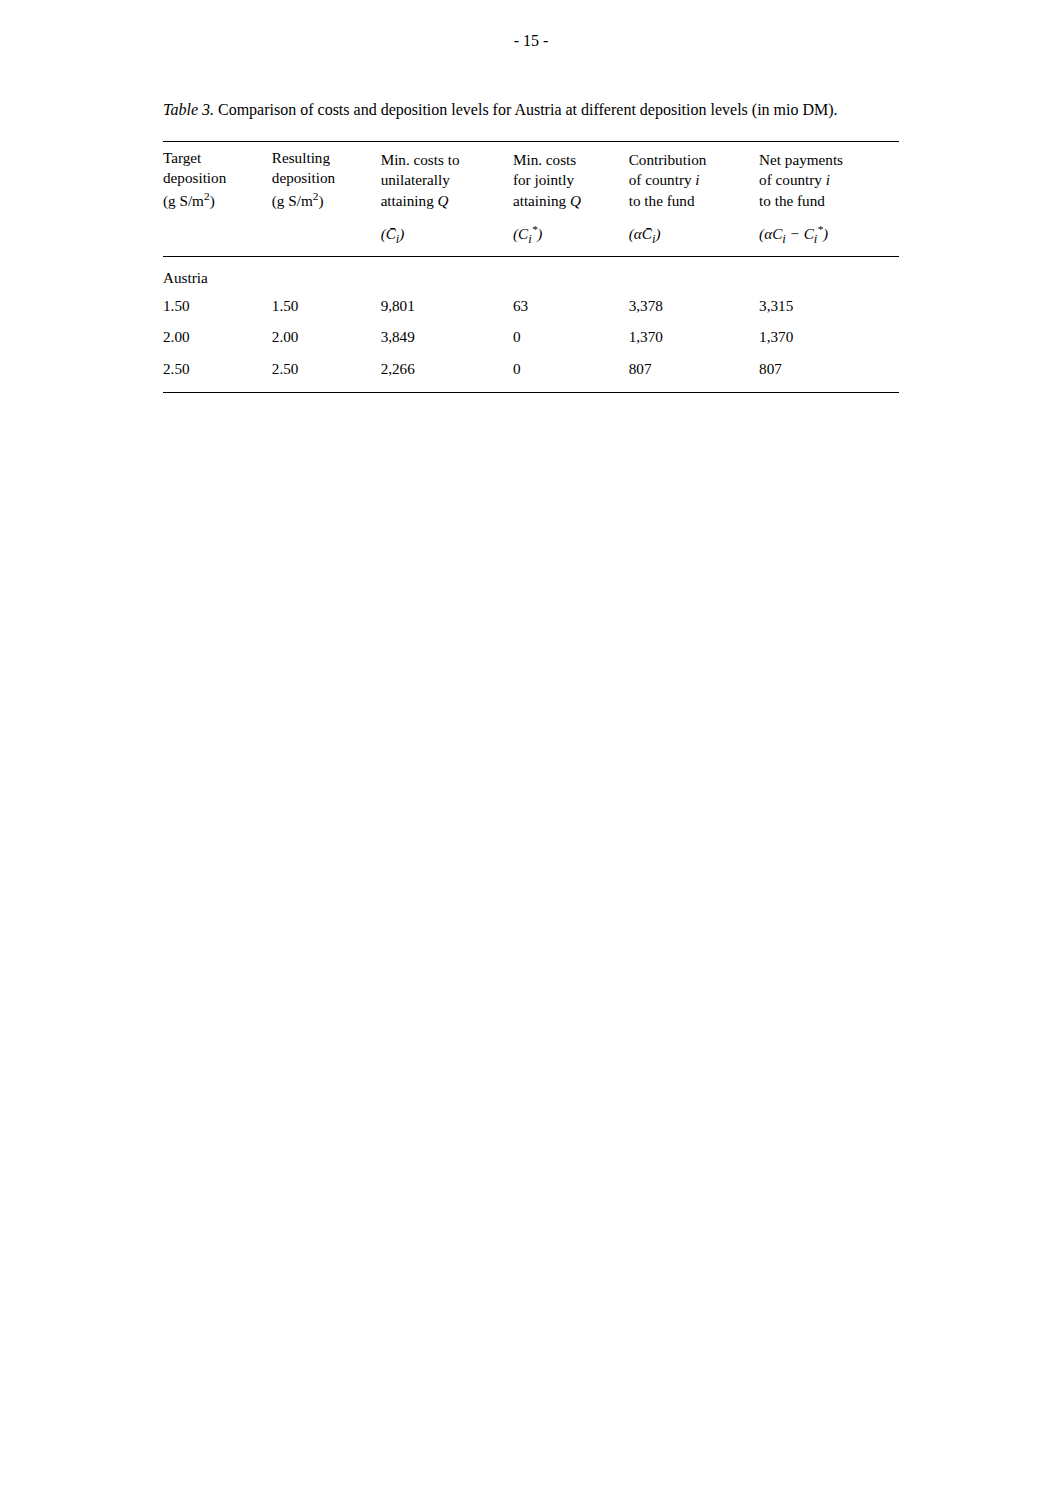- 15 -
Table 3. Comparison of costs and deposition levels for Austria at different deposition levels (in mio DM).
| Target deposition (g S/m 2 ) | Resulting deposition (g S/m 2 ) | Min. costs to unilaterally attaining Q | Min. costs for jointly attaining Q | Contribution of country i to the fund | Net payments of country i to the fund |
| --- | --- | --- | --- | --- | --- |
| | | ( C̄ i ) | ( C i * ) | ( αC̄ i ) | ( αC i − C i * ) |
| Austria |
| 1.50 | 1.50 | 9,801 | 63 | 3,378 | 3,315 |
| 2.00 | 2.00 | 3,849 | 0 | 1,370 | 1,370 |
| 2.50 | 2.50 | 2,266 | 0 | 807 | 807 |